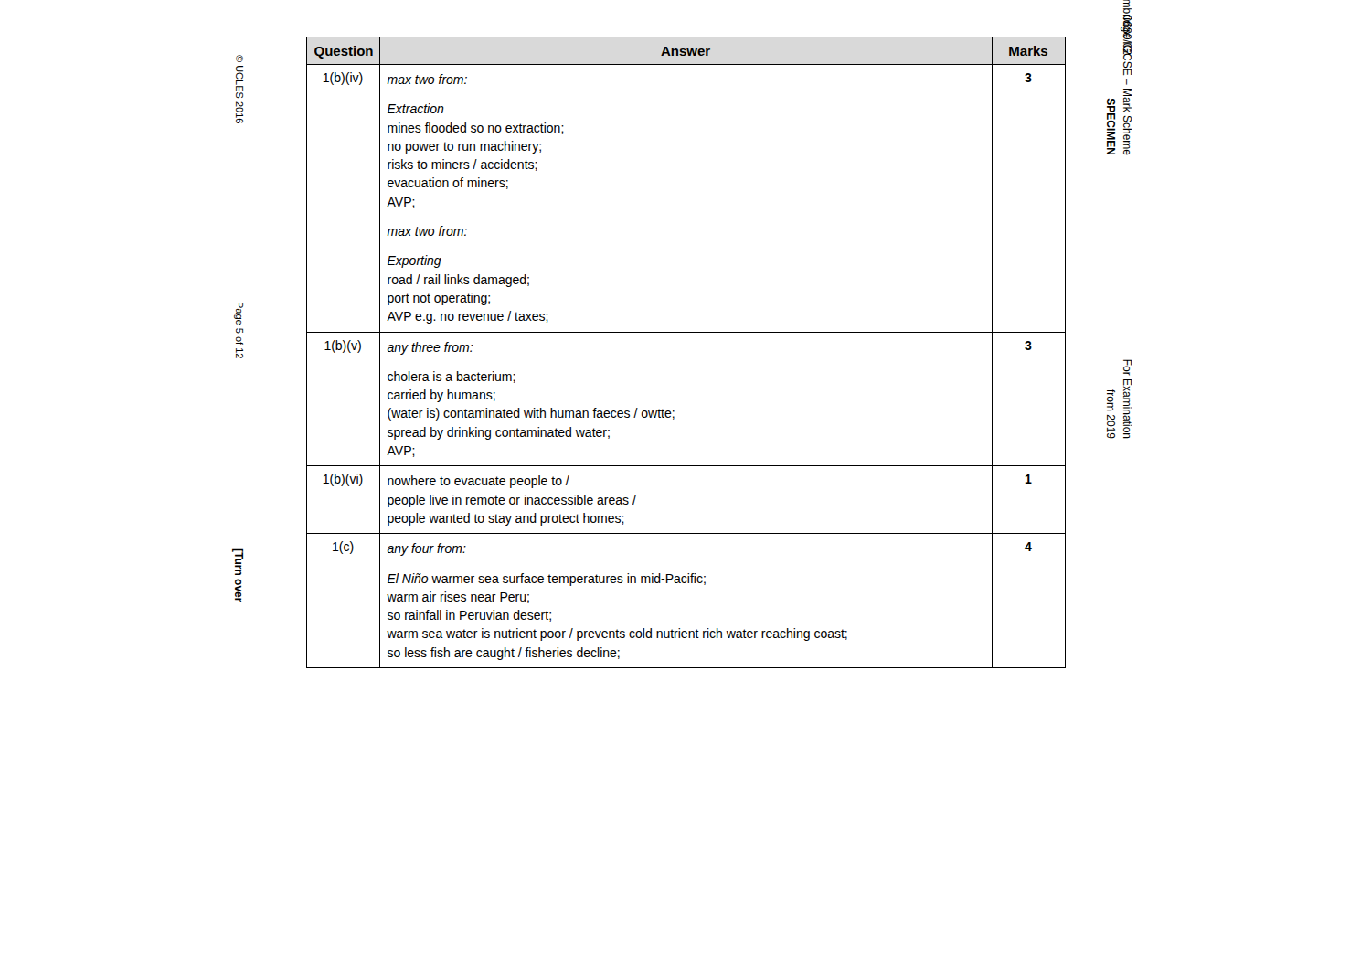© UCLES 2016
Page 5 of 12
[Turn over
0680/02
Cambridge IGCSE – Mark Scheme
SPECIMEN
For Examination
from 2019
| Question | Answer | Marks |
| --- | --- | --- |
| 1(b)(iv) | max two from: Extraction mines flooded so no extraction; no power to run machinery; risks to miners / accidents; evacuation of miners; AVP; max two from: Exporting road / rail links damaged; port not operating; AVP e.g. no revenue / taxes; | 3 |
| 1(b)(v) | any three from: cholera is a bacterium; carried by humans; (water is) contaminated with human faeces / owtte; spread by drinking contaminated water; AVP; | 3 |
| 1(b)(vi) | nowhere to evacuate people to / people live in remote or inaccessible areas / people wanted to stay and protect homes; | 1 |
| 1(c) | any four from: El Niño warmer sea surface temperatures in mid-Pacific; warm air rises near Peru; so rainfall in Peruvian desert; warm sea water is nutrient poor / prevents cold nutrient rich water reaching coast; so less fish are caught / fisheries decline; | 4 |